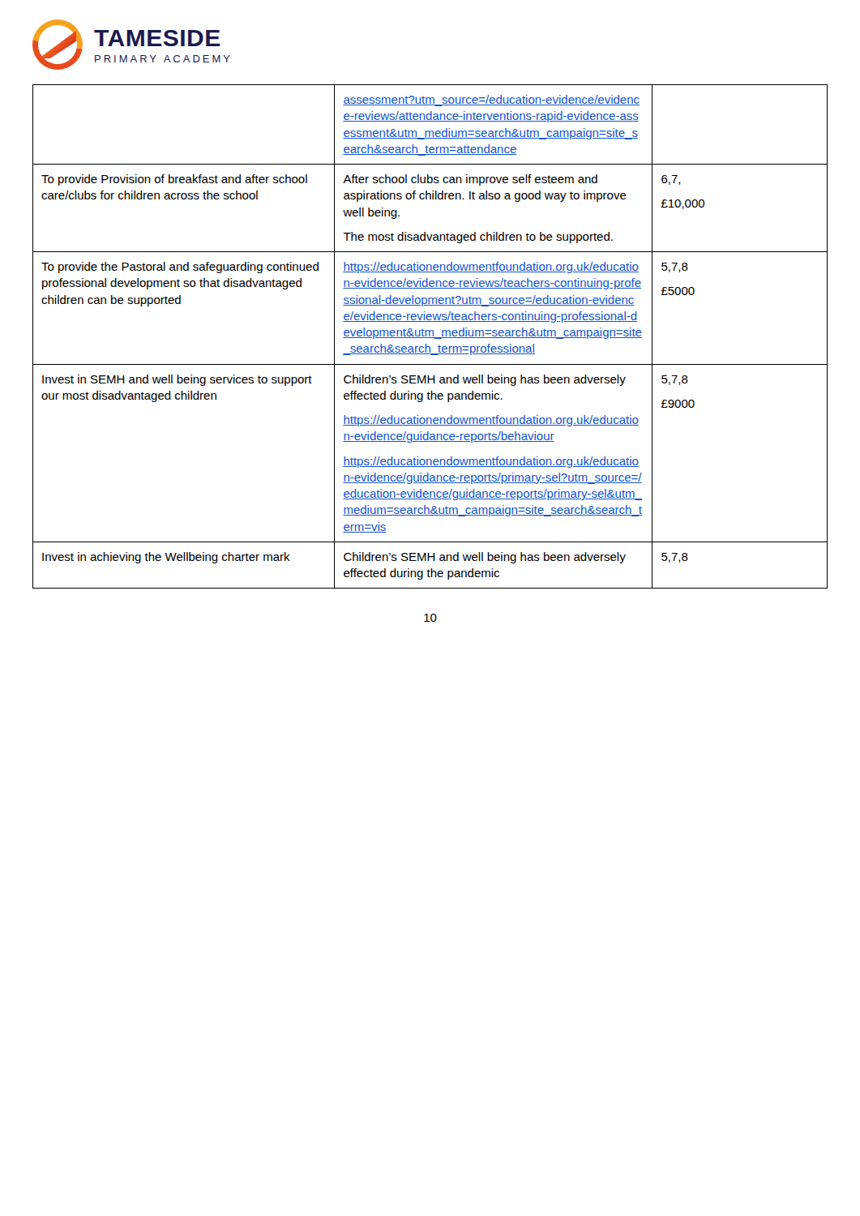TAMESIDE
PRIMARY ACADEMY
| | assessment?utm_source=/education-evidence/evidence-reviews/attendance-interventions-rapid-evidence-assessment&utm_medium=search&utm_campaign=site_search&search_term=attendance | |
| To provide Provision of breakfast and after school care/clubs for children across the school | After school clubs can improve self esteem and aspirations of children. It also a good way to improve well being. The most disadvantaged children to be supported. | 6,7, £10,000 |
| To provide the Pastoral and safeguarding continued professional development so that disadvantaged children can be supported | https://educationendowmentfoundation.org.uk/education-evidence/evidence-reviews/teachers-continuing-professional-development?utm_source=/education-evidence/evidence-reviews/teachers-continuing-professional-development&utm_medium=search&utm_campaign=site_search&search_term=professional | 5,7,8 £5000 |
| Invest in SEMH and well being services to support our most disadvantaged children | Children’s SEMH and well being has been adversely effected during the pandemic. https://educationendowmentfoundation.org.uk/education-evidence/guidance-reports/behaviour https://educationendowmentfoundation.org.uk/education-evidence/guidance-reports/primary-sel?utm_source=/education-evidence/guidance-reports/primary-sel&utm_medium=search&utm_campaign=site_search&search_term=vis | 5,7,8 £9000 |
| Invest in achieving the Wellbeing charter mark | Children’s SEMH and well being has been adversely effected during the pandemic | 5,7,8 |
10